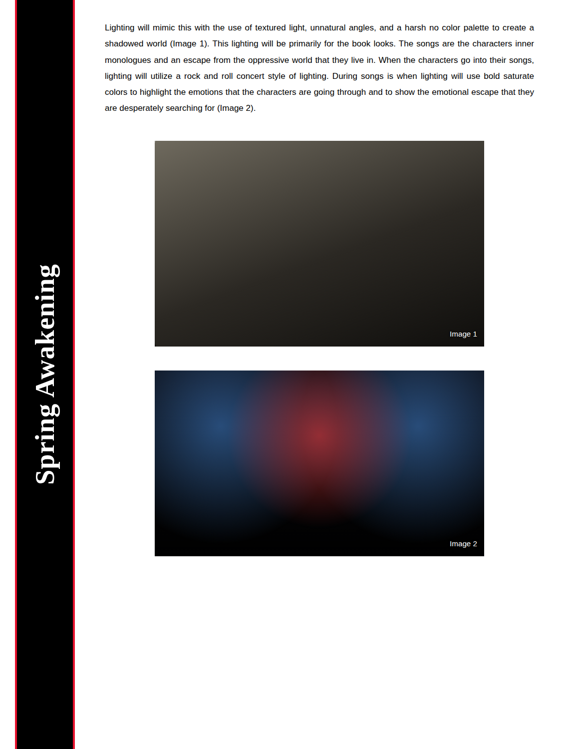Spring Awakening
Lighting will mimic this with the use of textured light, unnatural angles, and a harsh no color palette to create a shadowed world (Image 1). This lighting will be primarily for the book looks. The songs are the characters inner monologues and an escape from the oppressive world that they live in. When the characters go into their songs, lighting will utilize a rock and roll concert style of lighting. During songs is when lighting will use bold saturate colors to highlight the emotions that the characters are going through and to show the emotional escape that they are desperately searching for (Image 2).
Image 1
Image 2